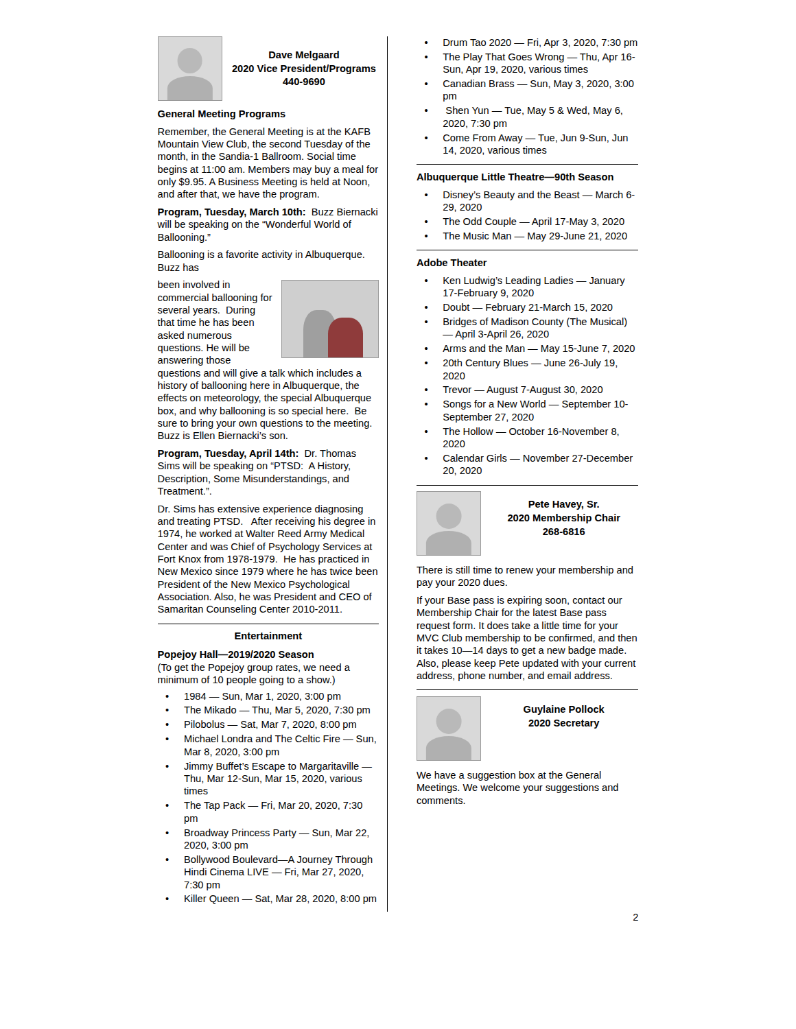Dave Melgaard
2020 Vice President/Programs
440-9690
General Meeting Programs
Remember, the General Meeting is at the KAFB Mountain View Club, the second Tuesday of the month, in the Sandia-1 Ballroom. Social time begins at 11:00 am. Members may buy a meal for only $9.95. A Business Meeting is held at Noon, and after that, we have the program.
Program, Tuesday, March 10th: Buzz Biernacki will be speaking on the “Wonderful World of Ballooning.”
Ballooning is a favorite activity in Albuquerque. Buzz has
been involved in commercial ballooning for several years. During that time he has been asked numerous questions. He will be answering those questions and will give a talk which includes a history of ballooning here in Albuquerque, the effects on meteorology, the special Albuquerque box, and why ballooning is so special here. Be sure to bring your own questions to the meeting. Buzz is Ellen Biernacki’s son.
Program, Tuesday, April 14th: Dr. Thomas Sims will be speaking on “PTSD: A History, Description, Some Misunderstandings, and Treatment.”.
Dr. Sims has extensive experience diagnosing and treating PTSD. After receiving his degree in 1974, he worked at Walter Reed Army Medical Center and was Chief of Psychology Services at Fort Knox from 1978-1979. He has practiced in New Mexico since 1979 where he has twice been President of the New Mexico Psychological Association. Also, he was President and CEO of Samaritan Counseling Center 2010-2011.
Entertainment
Popejoy Hall—2019/2020 Season
(To get the Popejoy group rates, we need a minimum of 10 people going to a show.)
1984 — Sun, Mar 1, 2020, 3:00 pm
The Mikado — Thu, Mar 5, 2020, 7:30 pm
Pilobolus — Sat, Mar 7, 2020, 8:00 pm
Michael Londra and The Celtic Fire — Sun, Mar 8, 2020, 3:00 pm
Jimmy Buffet’s Escape to Margaritaville — Thu, Mar 12-Sun, Mar 15, 2020, various times
The Tap Pack — Fri, Mar 20, 2020, 7:30 pm
Broadway Princess Party — Sun, Mar 22, 2020, 3:00 pm
Bollywood Boulevard—A Journey Through Hindi Cinema LIVE — Fri, Mar 27, 2020, 7:30 pm
Killer Queen — Sat, Mar 28, 2020, 8:00 pm
Drum Tao 2020 — Fri, Apr 3, 2020, 7:30 pm
The Play That Goes Wrong — Thu, Apr 16-Sun, Apr 19, 2020, various times
Canadian Brass — Sun, May 3, 2020, 3:00 pm
Shen Yun — Tue, May 5 & Wed, May 6, 2020, 7:30 pm
Come From Away — Tue, Jun 9-Sun, Jun 14, 2020, various times
Albuquerque Little Theatre—90th Season
Disney’s Beauty and the Beast — March 6-29, 2020
The Odd Couple — April 17-May 3, 2020
The Music Man — May 29-June 21, 2020
Adobe Theater
Ken Ludwig’s Leading Ladies — January 17-February 9, 2020
Doubt — February 21-March 15, 2020
Bridges of Madison County (The Musical) — April 3-April 26, 2020
Arms and the Man — May 15-June 7, 2020
20th Century Blues — June 26-July 19, 2020
Trevor — August 7-August 30, 2020
Songs for a New World — September 10-September 27, 2020
The Hollow — October 16-November 8, 2020
Calendar Girls — November 27-December 20, 2020
Pete Havey, Sr.
2020 Membership Chair
268-6816
There is still time to renew your membership and pay your 2020 dues.
If your Base pass is expiring soon, contact our Membership Chair for the latest Base pass request form. It does take a little time for your MVC Club membership to be confirmed, and then it takes 10—14 days to get a new badge made. Also, please keep Pete updated with your current address, phone number, and email address.
Guylaine Pollock
2020 Secretary
We have a suggestion box at the General Meetings. We welcome your suggestions and comments.
2